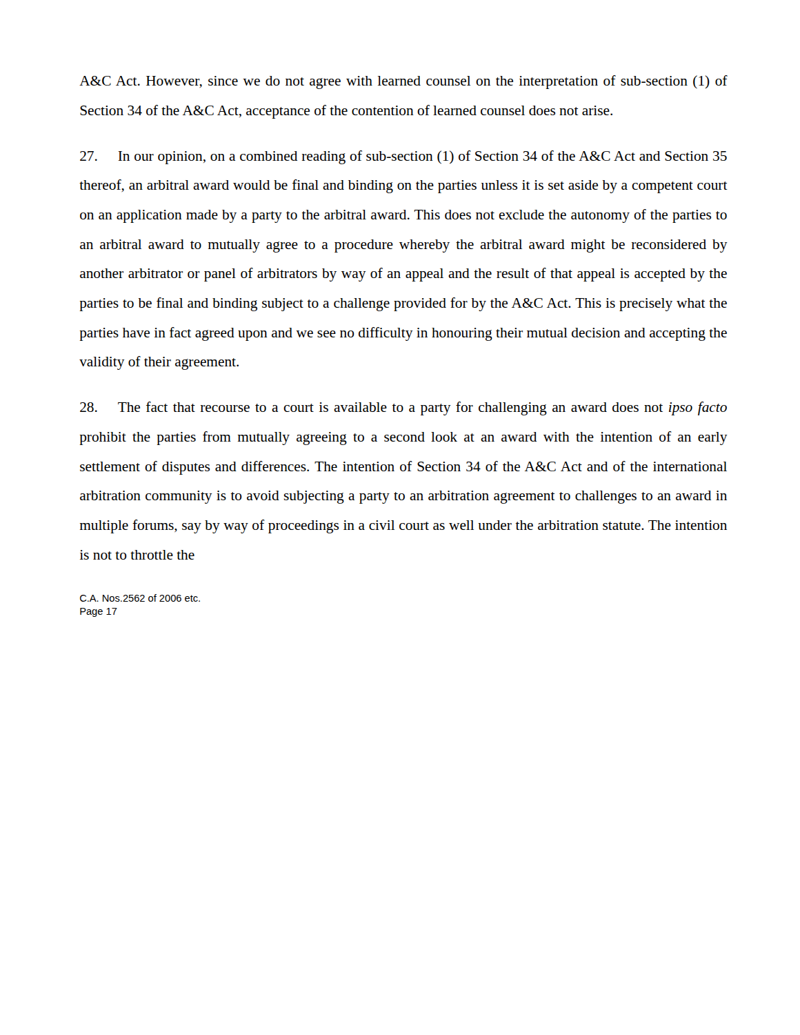A&C Act. However, since we do not agree with learned counsel on the interpretation of sub-section (1) of Section 34 of the A&C Act, acceptance of the contention of learned counsel does not arise.
27. In our opinion, on a combined reading of sub-section (1) of Section 34 of the A&C Act and Section 35 thereof, an arbitral award would be final and binding on the parties unless it is set aside by a competent court on an application made by a party to the arbitral award. This does not exclude the autonomy of the parties to an arbitral award to mutually agree to a procedure whereby the arbitral award might be reconsidered by another arbitrator or panel of arbitrators by way of an appeal and the result of that appeal is accepted by the parties to be final and binding subject to a challenge provided for by the A&C Act. This is precisely what the parties have in fact agreed upon and we see no difficulty in honouring their mutual decision and accepting the validity of their agreement.
28. The fact that recourse to a court is available to a party for challenging an award does not ipso facto prohibit the parties from mutually agreeing to a second look at an award with the intention of an early settlement of disputes and differences. The intention of Section 34 of the A&C Act and of the international arbitration community is to avoid subjecting a party to an arbitration agreement to challenges to an award in multiple forums, say by way of proceedings in a civil court as well under the arbitration statute. The intention is not to throttle the
C.A. Nos.2562 of 2006 etc.
Page 17